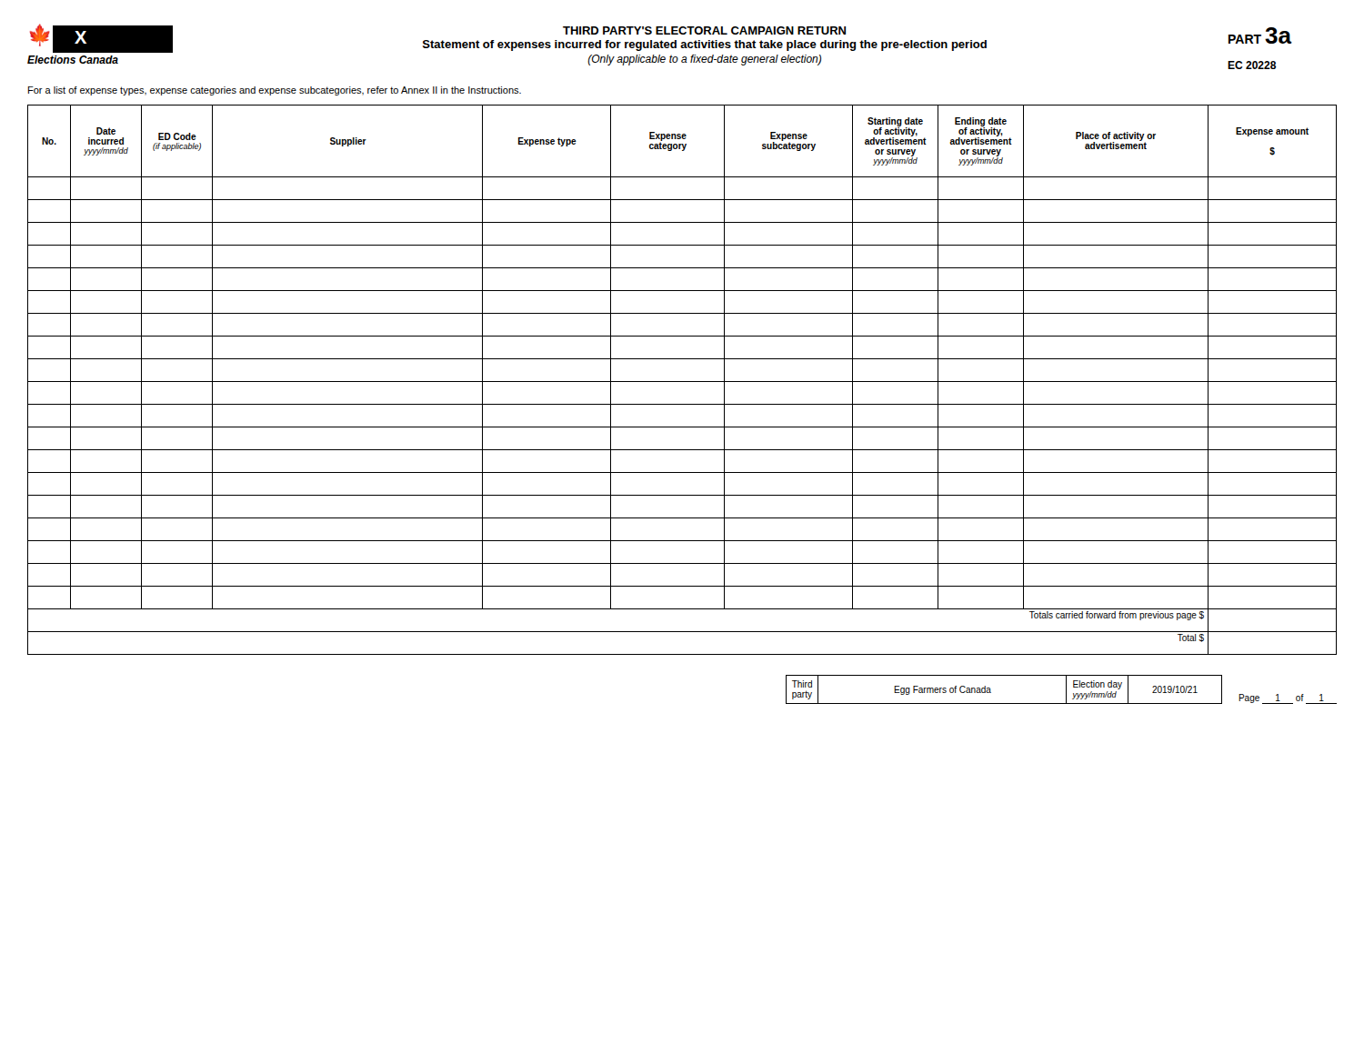🍁
X
Elections Canada
THIRD PARTY'S ELECTORAL CAMPAIGN RETURN
Statement of expenses incurred for regulated activities that take place during the pre-election period
(Only applicable to a fixed-date general election)
PART 3a
EC 20228
For a list of expense types, expense categories and expense subcategories, refer to Annex II in the Instructions.
| No. | Date incurred yyyy/mm/dd | ED Code (if applicable) | Supplier | Expense type | Expense category | Expense subcategory | Starting date of activity, advertisement or survey yyyy/mm/dd | Ending date of activity, advertisement or survey yyyy/mm/dd | Place of activity or advertisement | Expense amount $ |
| --- | --- | --- | --- | --- | --- | --- | --- | --- | --- | --- |
| Totals carried forward from previous page $ | |
| Total $ | |
| Third party | Egg Farmers of Canada | Election day yyyy/mm/dd | 2019/10/21 |
Page 1 of 1